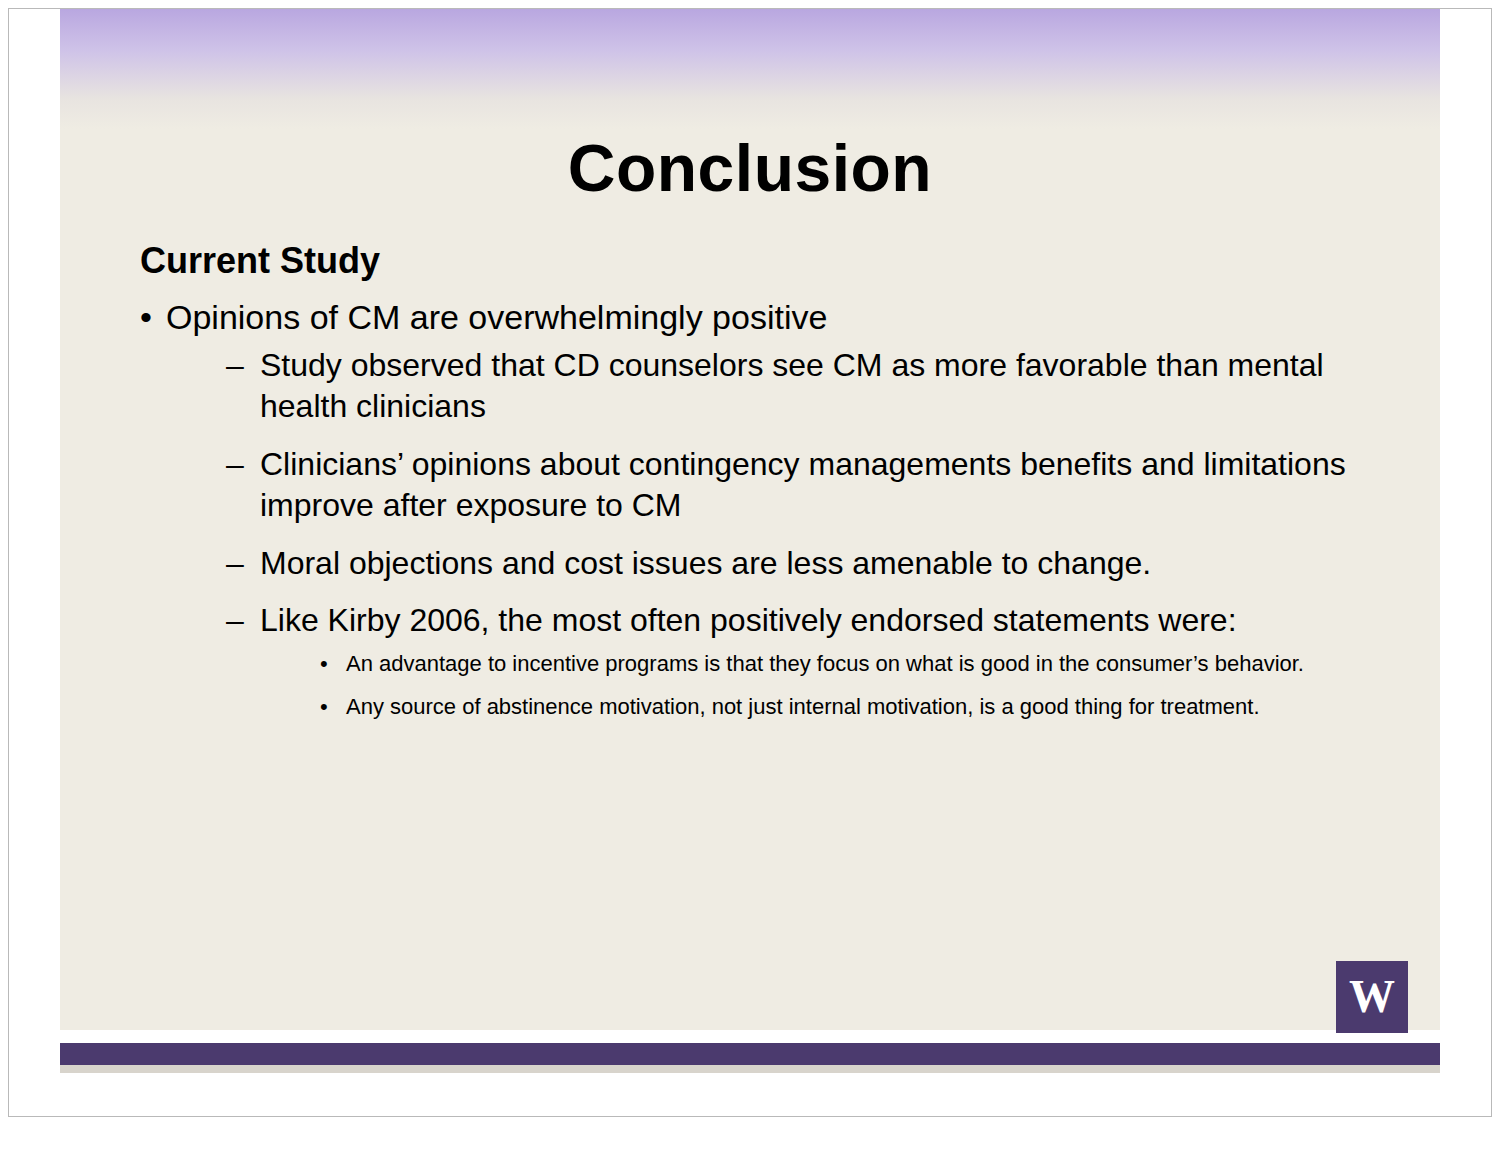Conclusion
Current Study
Opinions of CM are overwhelmingly positive
Study observed that CD counselors see CM as more favorable than mental health clinicians
Clinicians’ opinions about contingency managements benefits and limitations improve after exposure to CM
Moral objections and cost issues are less amenable to change.
Like Kirby 2006, the most often positively endorsed statements were:
An advantage to incentive programs is that they focus on what is good in the consumer’s behavior.
Any source of abstinence motivation, not just internal motivation, is a good thing for treatment.
W